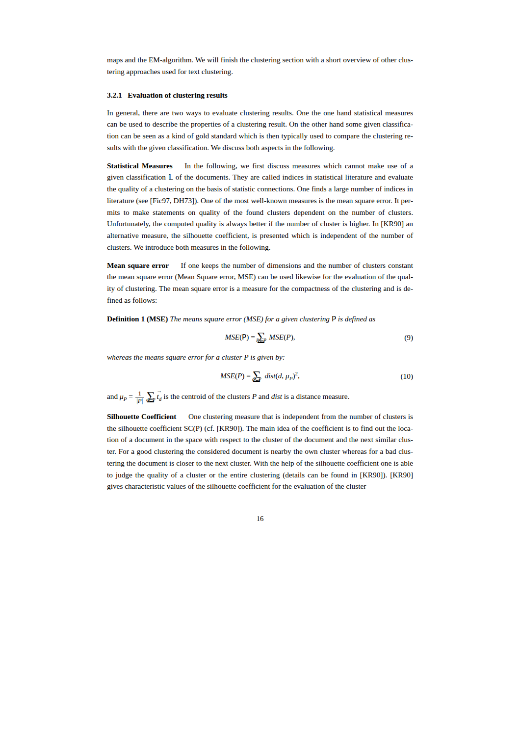maps and the EM-algorithm. We will finish the clustering section with a short overview of other clustering approaches used for text clustering.
3.2.1 Evaluation of clustering results
In general, there are two ways to evaluate clustering results. One the one hand statistical measures can be used to describe the properties of a clustering result. On the other hand some given classification can be seen as a kind of gold standard which is then typically used to compare the clustering results with the given classification. We discuss both aspects in the following.
Statistical Measures In the following, we first discuss measures which cannot make use of a given classification 𝕃 of the documents. They are called indices in statistical literature and evaluate the quality of a clustering on the basis of statistic connections. One finds a large number of indices in literature (see [Fic97, DH73]). One of the most well-known measures is the mean square error. It permits to make statements on quality of the found clusters dependent on the number of clusters. Unfortunately, the computed quality is always better if the number of cluster is higher. In [KR90] an alternative measure, the silhouette coefficient, is presented which is independent of the number of clusters. We introduce both measures in the following.
Mean square error If one keeps the number of dimensions and the number of clusters constant the mean square error (Mean Square error, MSE) can be used likewise for the evaluation of the quality of clustering. The mean square error is a measure for the compactness of the clustering and is defined as follows:
Definition 1 (MSE) The means square error (MSE) for a given clustering 𝖯 is defined as
MSE(𝖯) = ∑P∈𝖯 MSE(P), (9)
whereas the means square error for a cluster P is given by:
MSE(P) = ∑d∈P dist(d, μP)2, (10)
and μP = 1|P| ∑d∈P td is the centroid of the clusters P and dist is a distance measure.
Silhouette Coefficient One clustering measure that is independent from the number of clusters is the silhouette coefficient SC(P) (cf. [KR90]). The main idea of the coefficient is to find out the location of a document in the space with respect to the cluster of the document and the next similar cluster. For a good clustering the considered document is nearby the own cluster whereas for a bad clustering the document is closer to the next cluster. With the help of the silhouette coefficient one is able to judge the quality of a cluster or the entire clustering (details can be found in [KR90]). [KR90] gives characteristic values of the silhouette coefficient for the evaluation of the cluster
16